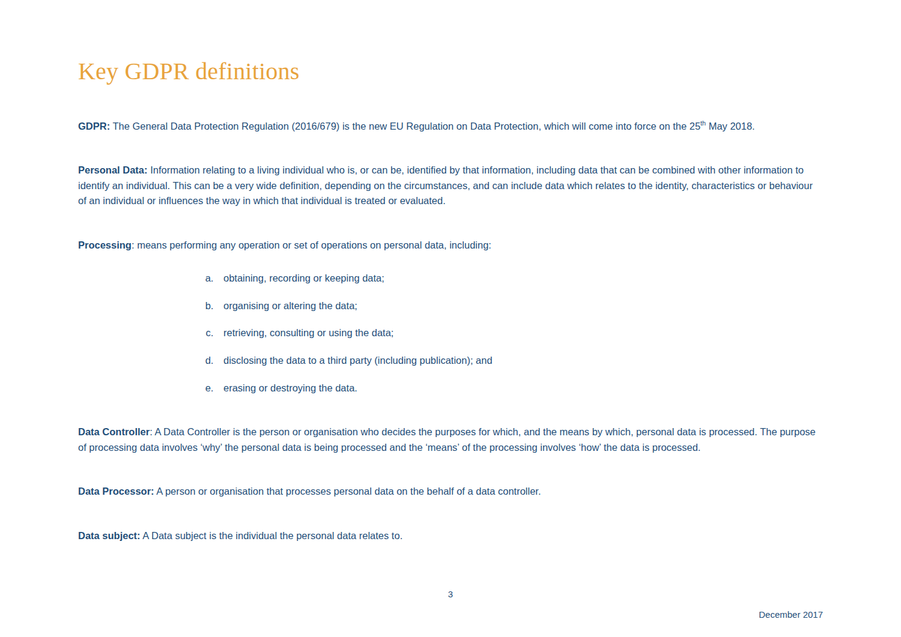Key GDPR definitions
GDPR: The General Data Protection Regulation (2016/679) is the new EU Regulation on Data Protection, which will come into force on the 25th May 2018.
Personal Data: Information relating to a living individual who is, or can be, identified by that information, including data that can be combined with other information to identify an individual. This can be a very wide definition, depending on the circumstances, and can include data which relates to the identity, characteristics or behaviour of an individual or influences the way in which that individual is treated or evaluated.
Processing: means performing any operation or set of operations on personal data, including:
obtaining, recording or keeping data;
organising or altering the data;
retrieving, consulting or using the data;
disclosing the data to a third party (including publication); and
erasing or destroying the data.
Data Controller: A Data Controller is the person or organisation who decides the purposes for which, and the means by which, personal data is processed. The purpose of processing data involves ‘why’ the personal data is being processed and the ‘means’ of the processing involves ‘how’ the data is processed.
Data Processor: A person or organisation that processes personal data on the behalf of a data controller.
Data subject: A Data subject is the individual the personal data relates to.
3
December 2017